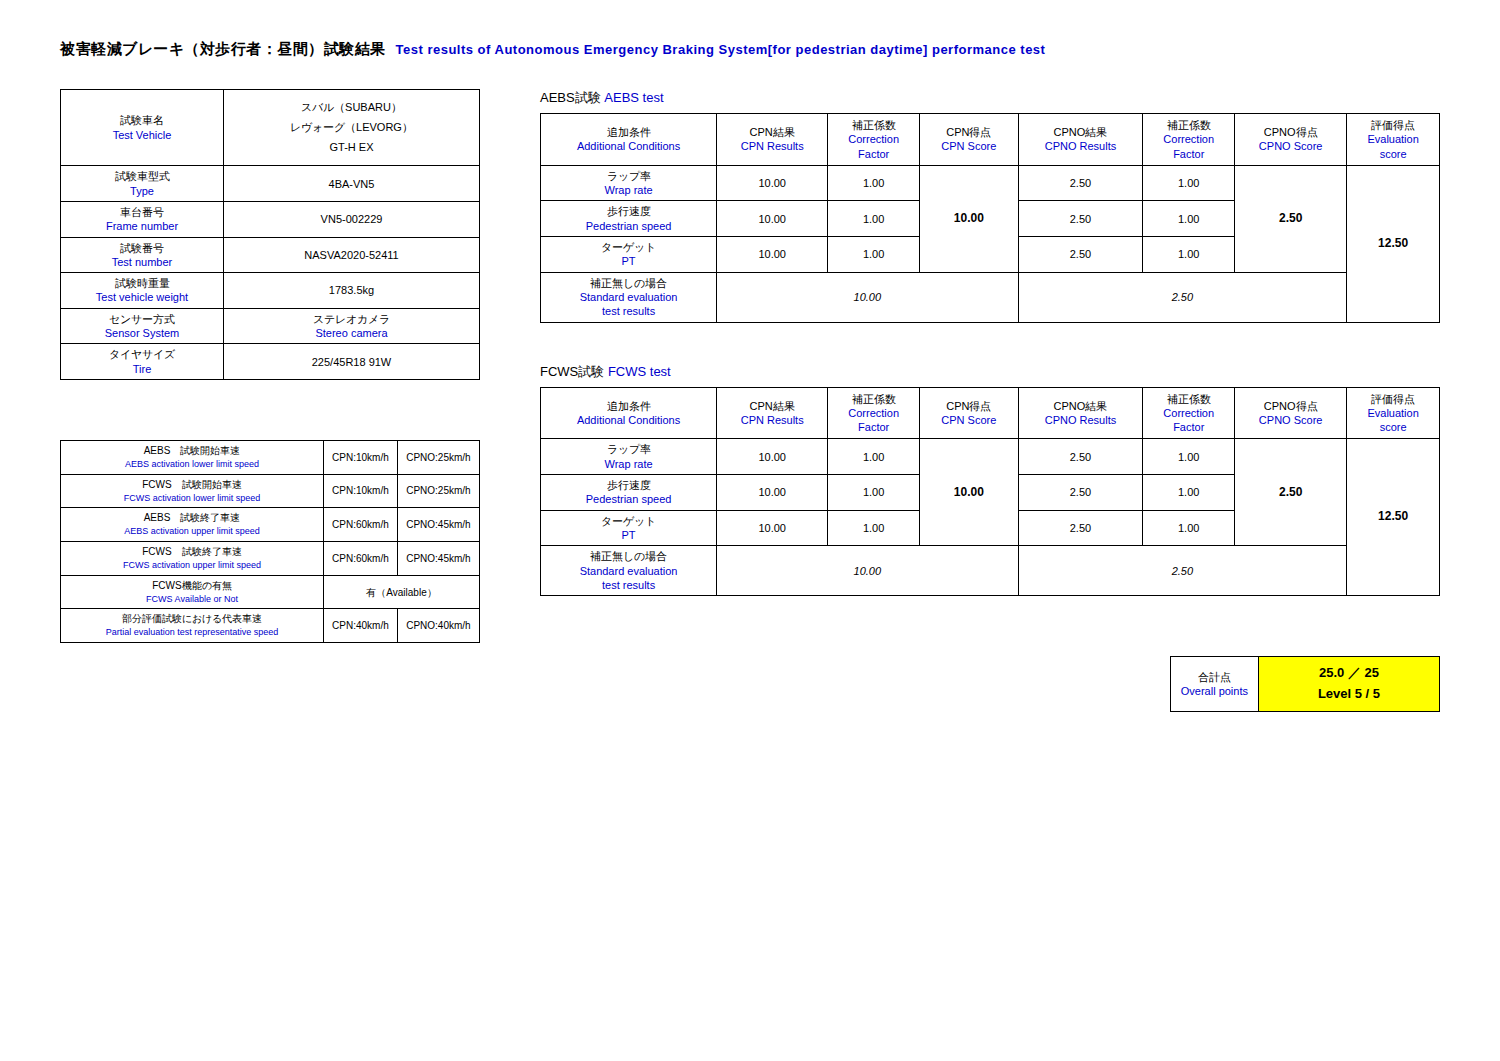被害軽減ブレーキ（対歩行者：昼間）試験結果Test results of Autonomous Emergency Braking System[for pedestrian daytime] performance test
| 試験車名 Test Vehicle | スバル（SUBARU） レヴォーグ（LEVORG） GT-H EX |
| 試験車型式 Type | 4BA-VN5 |
| 車台番号 Frame number | VN5-002229 |
| 試験番号 Test number | NASVA2020-52411 |
| 試験時重量 Test vehicle weight | 1783.5kg |
| センサー方式 Sensor System | ステレオカメラ Stereo camera |
| タイヤサイズ Tire | 225/45R18 91W |
| AEBS 試験開始車速 AEBS activation lower limit speed | CPN:10km/h | CPNO:25km/h |
| FCWS 試験開始車速 FCWS activation lower limit speed | CPN:10km/h | CPNO:25km/h |
| AEBS 試験終了車速 AEBS activation upper limit speed | CPN:60km/h | CPNO:45km/h |
| FCWS 試験終了車速 FCWS activation upper limit speed | CPN:60km/h | CPNO:45km/h |
| FCWS機能の有無 FCWS Available or Not | 有（Available） |
| 部分評価試験における代表車速 Partial evaluation test representative speed | CPN:40km/h | CPNO:40km/h |
AEBS試験 AEBS test
| 追加条件 Additional Conditions | CPN結果 CPN Results | 補正係数 Correction Factor | CPN得点 CPN Score | CPNO結果 CPNO Results | 補正係数 Correction Factor | CPNO得点 CPNO Score | 評価得点 Evaluation score |
| --- | --- | --- | --- | --- | --- | --- | --- |
| ラップ率 Wrap rate | 10.00 | 1.00 | 10.00 | 2.50 | 1.00 | 2.50 | 12.50 |
| 歩行速度 Pedestrian speed | 10.00 | 1.00 | 2.50 | 1.00 |
| ターゲット PT | 10.00 | 1.00 | 2.50 | 1.00 |
| 補正無しの場合 Standard evaluation test results | 10.00 | 2.50 |
FCWS試験 FCWS test
| 追加条件 Additional Conditions | CPN結果 CPN Results | 補正係数 Correction Factor | CPN得点 CPN Score | CPNO結果 CPNO Results | 補正係数 Correction Factor | CPNO得点 CPNO Score | 評価得点 Evaluation score |
| --- | --- | --- | --- | --- | --- | --- | --- |
| ラップ率 Wrap rate | 10.00 | 1.00 | 10.00 | 2.50 | 1.00 | 2.50 | 12.50 |
| 歩行速度 Pedestrian speed | 10.00 | 1.00 | 2.50 | 1.00 |
| ターゲット PT | 10.00 | 1.00 | 2.50 | 1.00 |
| 補正無しの場合 Standard evaluation test results | 10.00 | 2.50 |
| 合計点 Overall points | 25.0 ／ 25 Level 5 / 5 |